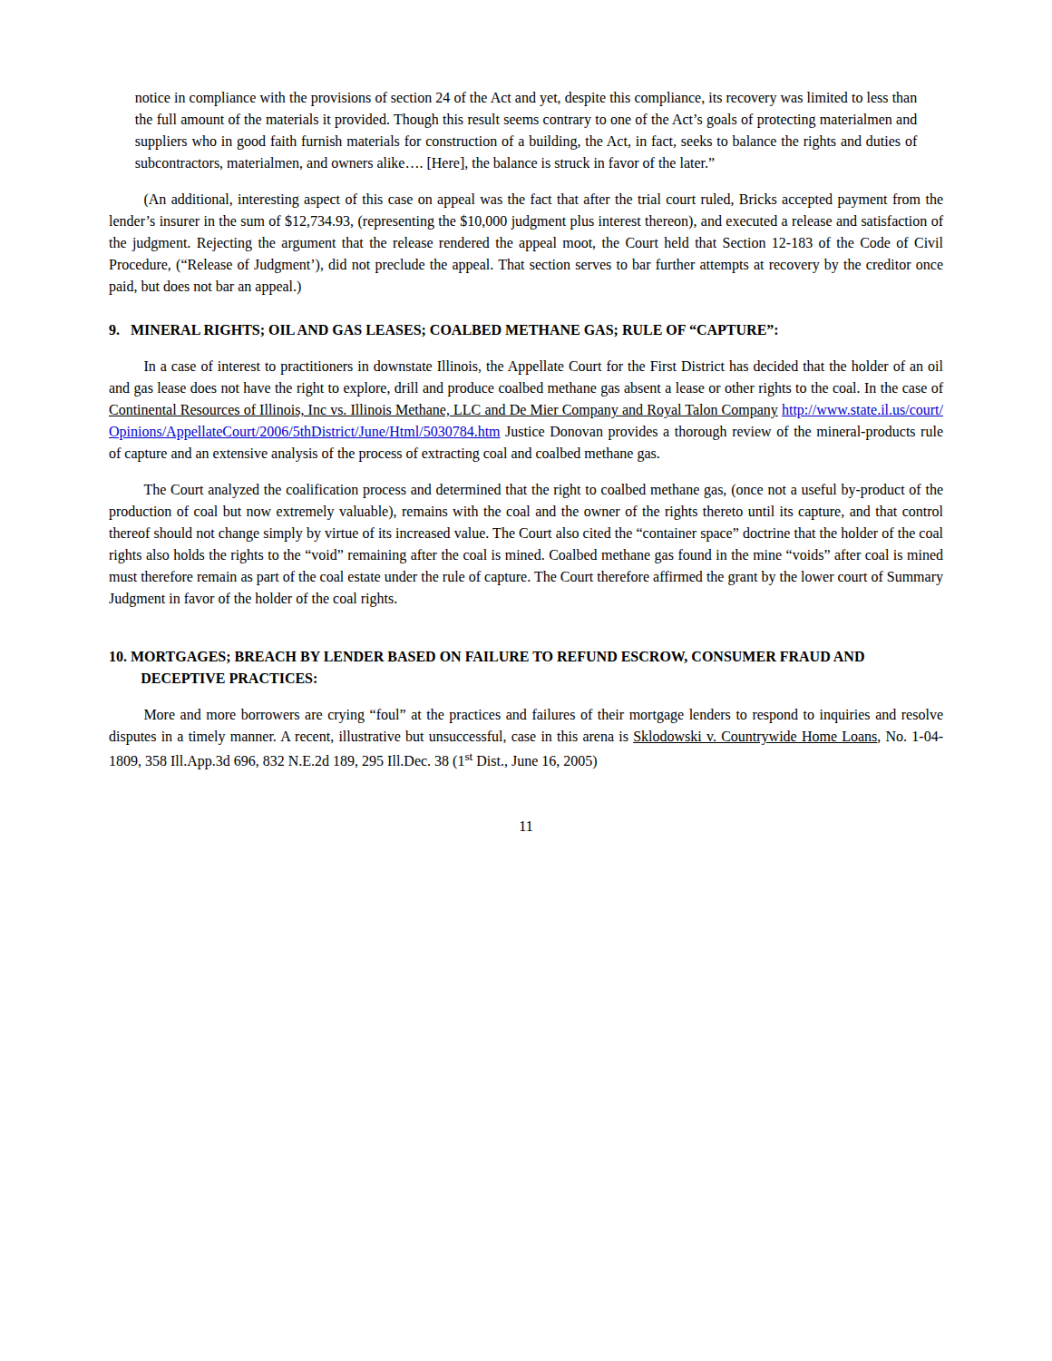notice in compliance with the provisions of section 24 of the Act and yet, despite this compliance, its recovery was limited to less than the full amount of the materials it provided. Though this result seems contrary to one of the Act’s goals of protecting materialmen and suppliers who in good faith furnish materials for construction of a building, the Act, in fact, seeks to balance the rights and duties of subcontractors, materialmen, and owners alike…. [Here], the balance is struck in favor of the later.”
(An additional, interesting aspect of this case on appeal was the fact that after the trial court ruled, Bricks accepted payment from the lender’s insurer in the sum of $12,734.93, (representing the $10,000 judgment plus interest thereon), and executed a release and satisfaction of the judgment. Rejecting the argument that the release rendered the appeal moot, the Court held that Section 12-183 of the Code of Civil Procedure, (“Release of Judgment’), did not preclude the appeal. That section serves to bar further attempts at recovery by the creditor once paid, but does not bar an appeal.)
9. MINERAL RIGHTS; OIL AND GAS LEASES; COALBED METHANE GAS; RULE OF “CAPTURE”:
In a case of interest to practitioners in downstate Illinois, the Appellate Court for the First District has decided that the holder of an oil and gas lease does not have the right to explore, drill and produce coalbed methane gas absent a lease or other rights to the coal. In the case of Continental Resources of Illinois, Inc vs. Illinois Methane, LLC and De Mier Company and Royal Talon Company http://www.state.il.us/court/Opinions/AppellateCourt/2006/5thDistrict/June/Html/5030784.htm Justice Donovan provides a thorough review of the mineral-products rule of capture and an extensive analysis of the process of extracting coal and coalbed methane gas.
The Court analyzed the coalification process and determined that the right to coalbed methane gas, (once not a useful by-product of the production of coal but now extremely valuable), remains with the coal and the owner of the rights thereto until its capture, and that control thereof should not change simply by virtue of its increased value. The Court also cited the “container space” doctrine that the holder of the coal rights also holds the rights to the “void” remaining after the coal is mined. Coalbed methane gas found in the mine “voids” after coal is mined must therefore remain as part of the coal estate under the rule of capture. The Court therefore affirmed the grant by the lower court of Summary Judgment in favor of the holder of the coal rights.
10. MORTGAGES; BREACH BY LENDER BASED ON FAILURE TO REFUND ESCROW, CONSUMER FRAUD AND DECEPTIVE PRACTICES:
More and more borrowers are crying “foul” at the practices and failures of their mortgage lenders to respond to inquiries and resolve disputes in a timely manner. A recent, illustrative but unsuccessful, case in this arena is Sklodowski v. Countrywide Home Loans, No. 1-04-1809, 358 Ill.App.3d 696, 832 N.E.2d 189, 295 Ill.Dec. 38 (1st Dist., June 16, 2005)
11